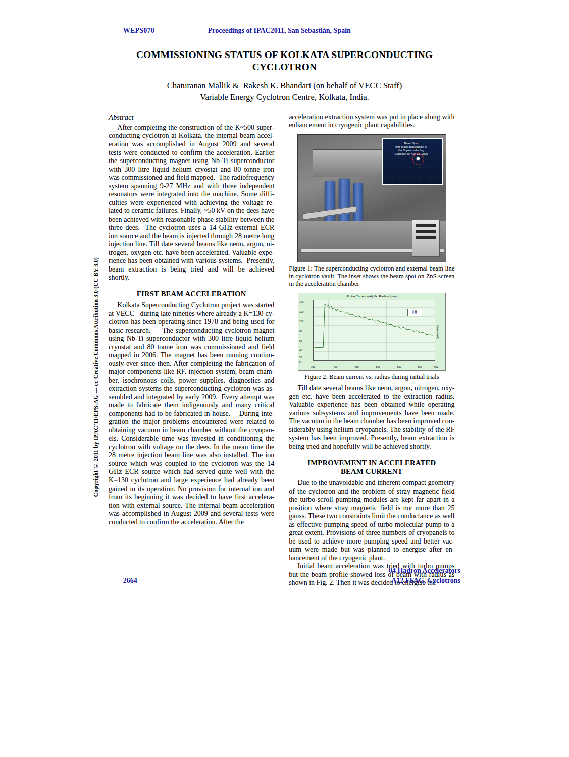WEPS070 Proceedings of IPAC2011, San Sebastián, Spain
COMMISSIONING STATUS OF KOLKATA SUPERCONDUCTING
CYCLOTRON
Chaturanan Mallik & Rakesh K. Bhandari (on behalf of VECC Staff)
Variable Energy Cyclotron Centre, Kolkata, India.
Abstract
After completing the construction of the K~500 superconducting cyclotron at Kolkata, the internal beam acceleration was accomplished in August 2009 and several tests were conducted to confirm the acceleration. Earlier the superconducting magnet using Nb-Ti superconductor with 300 litre liquid helium cryostat and 80 tonne iron was commissioned and field mapped. The radiofrequency system spanning 9-27 MHz and with three independent resonators were integrated into the machine. Some difficulties were experienced with achieving the voltage related to ceramic failures. Finally, ~50 kV on the dees have been achieved with reasonable phase stability between the three dees. The cyclotron uses a 14 GHz external ECR ion source and the beam is injected through 28 metre long injection line. Till date several beams like neon, argon, nitrogen, oxygen etc. have been accelerated. Valuable experience has been obtained with various systems. Presently, beam extraction is being tried and will be achieved shortly.
First Beam Acceleration
Kolkata Superconducting Cyclotron project was started at VECC during late nineties where already a K=130 cyclotron has been operating since 1978 and being used for basic research. The superconducting cyclotron magnet using Nb-Ti superconductor with 300 litre liquid helium cryostat and 80 tonne iron was commissioned and field mapped in 2006. The magnet has been running continuously ever since then. After completing the fabrication of major components like RF, injection system, beam chamber, isochronous coils, power supplies, diagnostics and extraction systems the superconducting cyclotron was assembled and integrated by early 2009. Every attempt was made to fabricate them indigenously and many critical components had to be fabricated in-house. During integration the major problems encountered were related to obtaining vacuum in beam chamber without the cryopanels. Considerable time was invested in conditioning the cyclotron with voltage on the dees. In the mean time the 28 metre injection beam line was also installed. The ion source which was coupled to the cyclotron was the 14 GHz ECR source which had served quite well with the K=130 cyclotron and large experience had already been gained in its operation. No provision for internal ion and from its beginning it was decided to have first acceleration with external source. The internal beam acceleration was accomplished in August 2009 and several tests were conducted to confirm the acceleration. After the
acceleration extraction system was put in place along with enhancement in cryogenic plant capabilities.
Beam Spot
first beam acceleration in
the Superconducting
Cyclotron on Aug 25, 2009
Figure 1: The superconducting cyclotron and external beam line in cyclotron vault. The inset shows the beam spot on ZnS screen in the acceleration chamber
Probe Current (nA) Vs. Radius (mm)
R 11
V 11
140
120
100
80
60
40
20
0
350
400
450
500
550
600
650
Current (nA)
Figure 2: Beam current vs. radius during initial trials
Till date several beams like neon, argon, nitrogen, oxygen etc. have been accelerated to the extraction radius. Valuable experience has been obtained while operating various subsystems and improvements have been made. The vacuum in the beam chamber has been improved considerably using helium cryopanels. The stability of the RF system has been improved. Presently, beam extraction is being tried and hopefully will be achieved shortly.
Improvement in Accelerated
Beam Current
Due to the unavoidable and inherent compact geometry of the cyclotron and the problem of stray magnetic field the turbo-scroll pumping modules are kept far apart in a position where stray magnetic field is not more than 25 gauss. These two constraints limit the conductance as well as effective pumping speed of turbo molecular pump to a great extent. Provisions of three numbers of cryopanels to be used to achieve more pumping speed and better vacuum were made but was planned to energise after enhancement of the cryogenic plant.
Initial beam acceleration was tried with turbo pumps but the beam profile showed loss of beam with radius as shown in Fig. 2. Then it was decided to energise the
Copyright © 2011 by IPAC’11/EPS-AG — cc Creative Commons Attribution 3.0 (CC BY 3.0)
04 Hadron Accelerators
2664
A12 FFAG, Cyclotrons